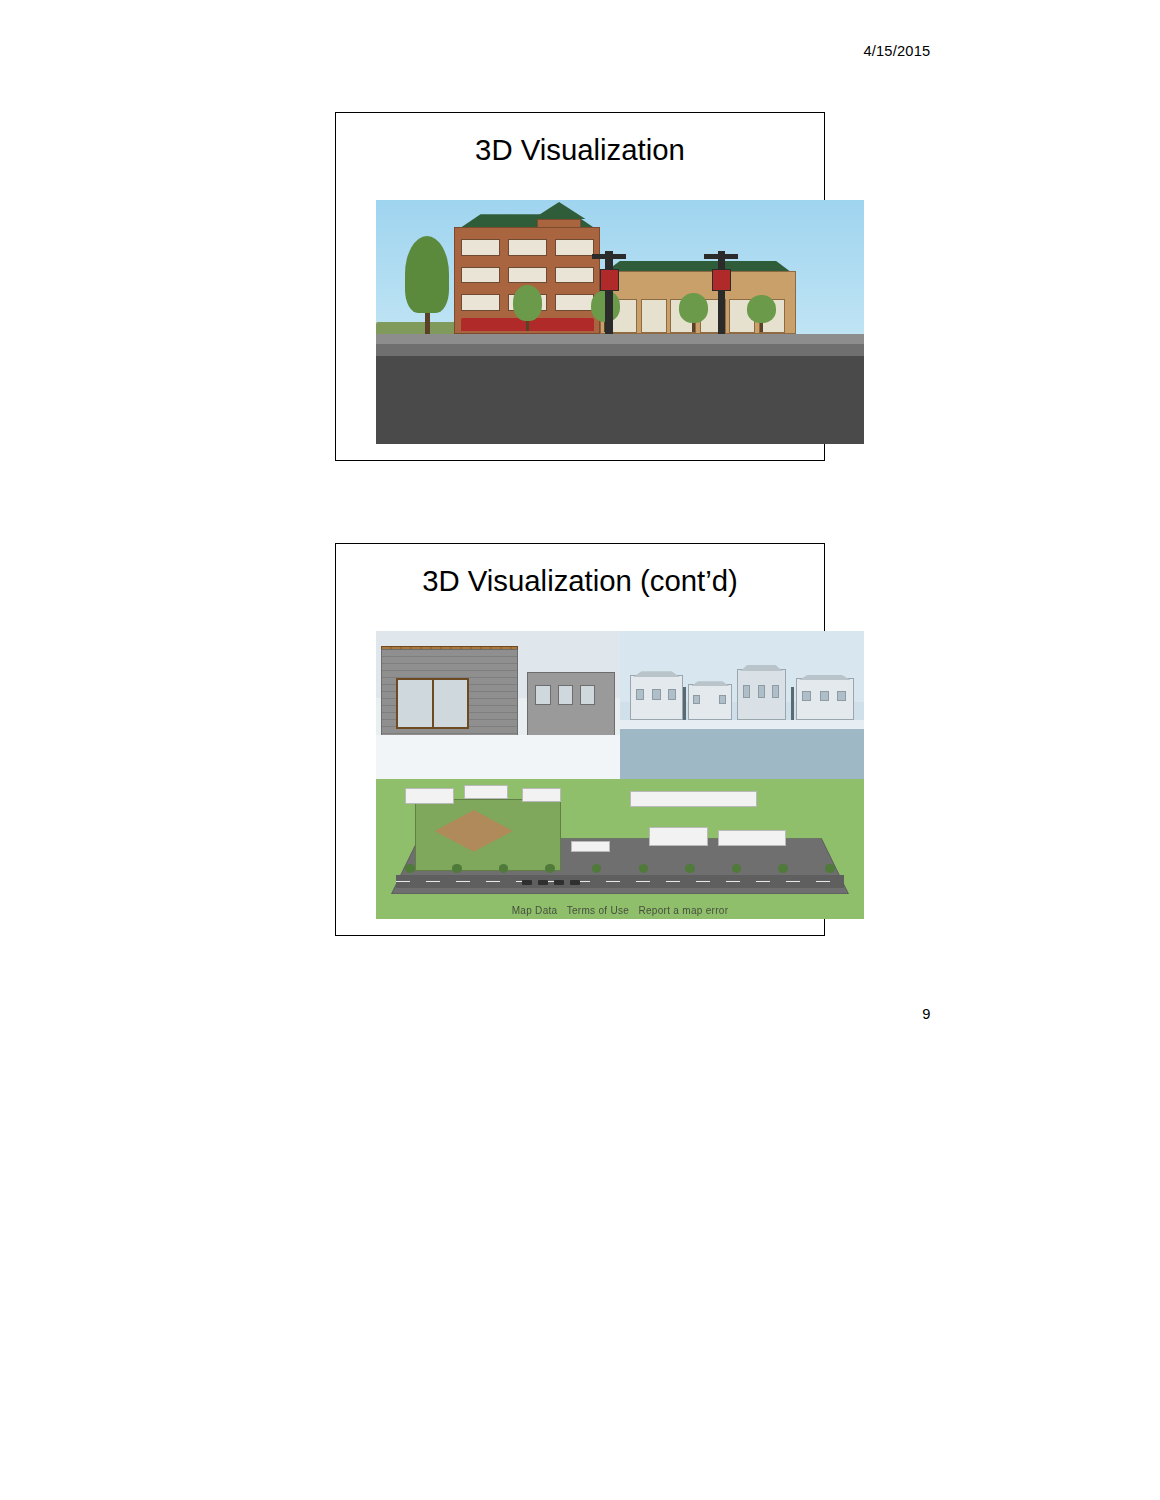4/15/2015
3D Visualization
3D Visualization (cont’d)
Map Data Terms of Use Report a map error
9